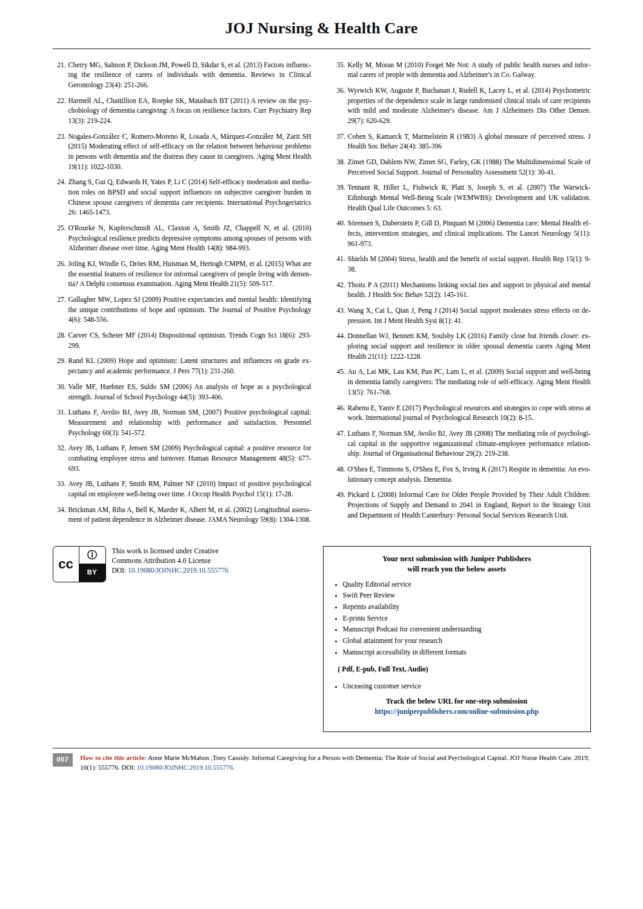JOJ Nursing & Health Care
21. Cherry MG, Salmon P, Dickson JM, Powell D, Sikdar S, et al. (2013) Factors influencing the resilience of carers of individuals with dementia. Reviews in Clinical Gerontology 23(4): 251-266.
22. Harmell AL, Chattillion EA, Roepke SK, Mausbach BT (2011) A review on the psychobiology of dementia caregiving: A focus on resilience factors. Curr Psychiatry Rep 13(3): 219-224.
23. Nogales-González C, Romero-Moreno R, Losada A, Márquez-González M, Zarit SH (2015) Moderating effect of self-efficacy on the relation between behaviour problems in persons with dementia and the distress they cause in caregivers. Aging Ment Health 19(11): 1022-1030.
24. Zhang S, Gui Q, Edwards H, Yates P, Li C (2014) Self-efficacy moderation and mediation roles on BPSD and social support influences on subjective caregiver burden in Chinese spouse caregivers of dementia care recipients. International Psychogeriatrics 26: 1465-1473.
25. O'Rourke N, Kupferschmidt AL, Claxton A, Smith JZ, Chappell N, et al. (2010) Psychological resilience predicts depressive symptoms among spouses of persons with Alzheimer disease over time. Aging Ment Health 14(8): 984-993.
26. Joling KJ, Windle G, Dröes RM, Huisman M, Hertogh CMPM, et al. (2015) What are the essential features of resilience for informal caregivers of people living with dementia? A Delphi consensus examination. Aging Ment Health 21(5): 509-517.
27. Gallagher MW, Lopez SJ (2009) Positive expectancies and mental health: Identifying the unique contributions of hope and optimism. The Journal of Positive Psychology 4(6): 548-556.
28. Carver CS, Scheier MF (2014) Dispositional optimism. Trends Cogn Sci 18(6): 293-299.
29. Rand KL (2009) Hope and optimism: Latent structures and influences on grade expectancy and academic performance. J Pers 77(1): 231-260.
30. Valle MF, Huebner ES, Suldo SM (2006) An analysis of hope as a psychological strength. Journal of School Psychology 44(5): 393-406.
31. Luthans F, Avolio BJ, Avey JB, Norman SM, (2007) Positive psychological capital: Measurement and relationship with performance and satisfaction. Personnel Psychology 60(3): 541-572.
32. Avey JB, Luthans F, Jensen SM (2009) Psychological capital: a positive resource for combating employee stress and turnover. Human Resource Management 48(5): 677-693.
33. Avey JB, Luthans F, Smith RM, Palmer NF (2010) Impact of positive psychological capital on employee well-being over time. J Occup Health Psychol 15(1): 17-28.
34. Brickman AM, Riba A, Bell K, Marder K, Albert M, et al. (2002) Longitudinal assessment of patient dependence in Alzheimer disease. JAMA Neurology 59(8): 1304-1308.
35. Kelly M, Moran M (2010) Forget Me Not: A study of public health nurses and informal carers of people with dementia and Alzheimer's in Co. Galway.
36. Wyrwich KW, Auguste P, Buchanan J, Rudell K, Lacey L, et al. (2014) Psychometric properties of the dependence scale in large randomised clinical trials of care recipients with mild and moderate Alzheimer's disease. Am J Alzheimers Dis Other Demen. 29(7): 620-629.
37. Cohen S, Kamarck T, Marmelstein R (1983) A global measure of perceived stress. J Health Soc Behav 24(4): 385-396
38. Zimet GD, Dahlem NW, Zimet SG, Farley, GK (1988) The Multidimensional Scale of Perceived Social Support. Journal of Personality Assessment 52(1): 30-41.
39. Tennant R, Hiller L, Fishwick R, Platt S, Joseph S, et al. (2007) The Warwick-Edinburgh Mental Well-Being Scale (WEMWBS): Development and UK validation. Health Qual Life Outcomes 5: 63.
40. Sörensen S, Duberstein P, Gill D, Pinquart M (2006) Dementia care: Mental Health effects, intervention strategies, and clinical implications. The Lancet Neurology 5(11): 961-973.
41. Shields M (2004) Stress, health and the benefit of social support. Health Rep 15(1): 9-38.
42. Thoits P A (2011) Mechanisms linking social ties and support to physical and mental health. J Health Soc Behav 52(2): 145-161.
43. Wang X, Cai L, Qian J, Peng J (2014) Social support moderates stress effects on depression. Int J Ment Health Syst 8(1): 41.
44. Donnellan WJ, Bennett KM, Soulsby LK (2016) Family close but friends closer: exploring social support and resilience in older spousal dementia carers Aging Ment Health 21(11): 1222-1228.
45. Au A, Lai MK, Lau KM, Pan PC, Lam L, et al. (2009) Social support and well-being in dementia family caregivers: The mediating role of self-efficacy. Aging Ment Health 13(5): 761-768.
46. Rabenu E, Yaniv E (2017) Psychological resources and strategies to cope with stress at work. International journal of Psychological Research 10(2): 8-15.
47. Luthans F, Norman SM, Avolio BJ, Avey JB (2008) The mediating role of psychological capital in the supportive organizational climate-employee performance relationship. Journal of Organisational Behaviour 29(2): 219-238.
48. O'Shea E, Timmons S, O'Shea E, Fox S, Irving K (2017) Respite in dementia: An evolutionary concept analysis. Dementia.
49. Pickard L (2008) Informal Care for Older People Provided by Their Adult Children: Projections of Supply and Demand to 2041 in England, Report to the Strategy Unit and Department of Health Canterbury: Personal Social Services Research Unit.
cc
ⓘ
BY
This work is licensed under Creative
Commons Attribution 4.0 License
DOI: 10.19080/JOJNHC.2019.10.555776
Your next submission with Juniper Publishers
will reach you the below assets
Quality Editorial service
Swift Peer Review
Reprints availability
E-prints Service
Manuscript Podcast for convenient understanding
Global attainment for your research
Manuscript accessibility in different formats
( Pdf, E-pub, Full Text, Audio)
Unceasing customer service
Track the below URL for one-step submission
https://juniperpublishers.com/online-submission.php
007
How to cite this article: Anne Marie McMahon ,Tony Cassidy. Informal Caregiving for a Person with Dementia: The Role of Social and Psychological Capital. JOJ Nurse Health Care. 2019; 10(1): 555776. DOI: 10.19080/JOJNHC.2019.10.555776.